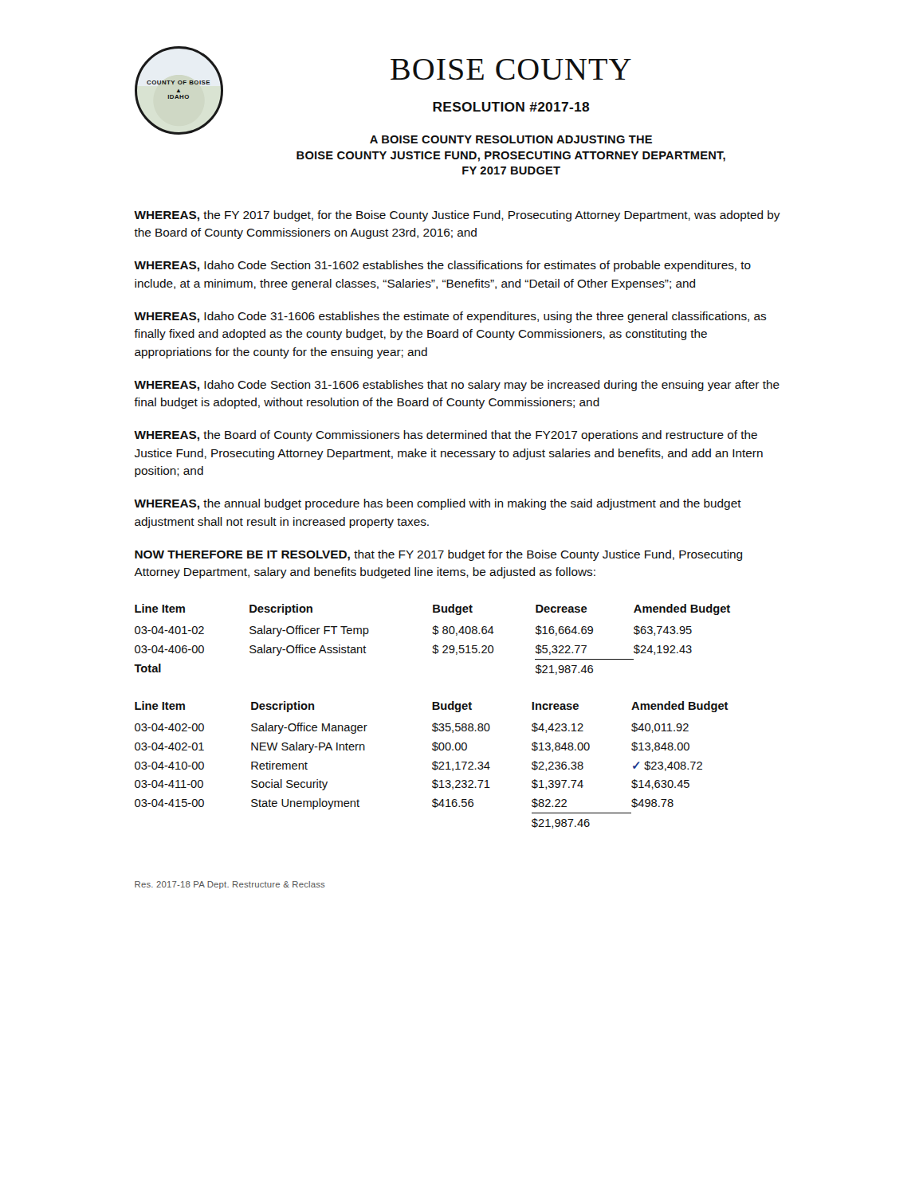COUNTY OF BOISE
▲
IDAHO
BOISE COUNTY
RESOLUTION #2017-18
A BOISE COUNTY RESOLUTION ADJUSTING THE
BOISE COUNTY JUSTICE FUND, PROSECUTING ATTORNEY DEPARTMENT,
FY 2017 BUDGET
WHEREAS, the FY 2017 budget, for the Boise County Justice Fund, Prosecuting Attorney Department, was adopted by the Board of County Commissioners on August 23rd, 2016; and
WHEREAS, Idaho Code Section 31-1602 establishes the classifications for estimates of probable expenditures, to include, at a minimum, three general classes, “Salaries”, “Benefits”, and “Detail of Other Expenses”; and
WHEREAS, Idaho Code 31-1606 establishes the estimate of expenditures, using the three general classifications, as finally fixed and adopted as the county budget, by the Board of County Commissioners, as constituting the appropriations for the county for the ensuing year; and
WHEREAS, Idaho Code Section 31-1606 establishes that no salary may be increased during the ensuing year after the final budget is adopted, without resolution of the Board of County Commissioners; and
WHEREAS, the Board of County Commissioners has determined that the FY2017 operations and restructure of the Justice Fund, Prosecuting Attorney Department, make it necessary to adjust salaries and benefits, and add an Intern position; and
WHEREAS, the annual budget procedure has been complied with in making the said adjustment and the budget adjustment shall not result in increased property taxes.
NOW THEREFORE BE IT RESOLVED, that the FY 2017 budget for the Boise County Justice Fund, Prosecuting Attorney Department, salary and benefits budgeted line items, be adjusted as follows:
| Line Item | Description | Budget | Decrease | Amended Budget |
| --- | --- | --- | --- | --- |
| 03-04-401-02 | Salary-Officer FT Temp | $ 80,408.64 | $16,664.69 | $63,743.95 |
| 03-04-406-00 | Salary-Office Assistant | $ 29,515.20 | $5,322.77 | $24,192.43 |
| Total | | | $21,987.46 | |
| Line Item | Description | Budget | Increase | Amended Budget |
| --- | --- | --- | --- | --- |
| 03-04-402-00 | Salary-Office Manager | $35,588.80 | $4,423.12 | $40,011.92 |
| 03-04-402-01 | NEW Salary-PA Intern | $00.00 | $13,848.00 | $13,848.00 |
| 03-04-410-00 | Retirement | $21,172.34 | $2,236.38 | ✓ $23,408.72 |
| 03-04-411-00 | Social Security | $13,232.71 | $1,397.74 | $14,630.45 |
| 03-04-415-00 | State Unemployment | $416.56 | $82.22 | $498.78 |
| | | | $21,987.46 | |
Res. 2017-18 PA Dept. Restructure & Reclass